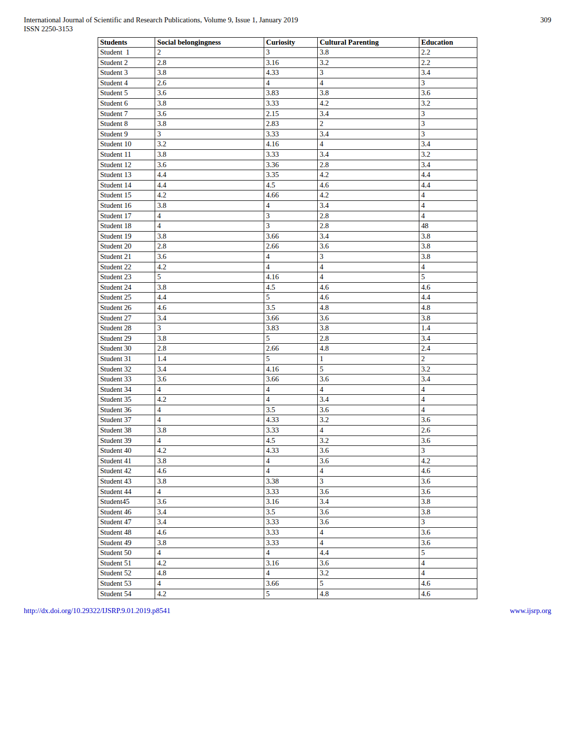International Journal of Scientific and Research Publications, Volume 9, Issue 1, January 2019
ISSN 2250-3153
309
| Students | Social belongingness | Curiosity | Cultural Parenting | Education |
| --- | --- | --- | --- | --- |
| Student 1 | 2 | 3 | 3.8 | 2.2 |
| Student 2 | 2.8 | 3.16 | 3.2 | 2.2 |
| Student 3 | 3.8 | 4.33 | 3 | 3.4 |
| Student 4 | 2.6 | 4 | 4 | 3 |
| Student 5 | 3.6 | 3.83 | 3.8 | 3.6 |
| Student 6 | 3.8 | 3.33 | 4.2 | 3.2 |
| Student 7 | 3.6 | 2.15 | 3.4 | 3 |
| Student 8 | 3.8 | 2.83 | 2 | 3 |
| Student 9 | 3 | 3.33 | 3.4 | 3 |
| Student 10 | 3.2 | 4.16 | 4 | 3.4 |
| Student 11 | 3.8 | 3.33 | 3.4 | 3.2 |
| Student 12 | 3.6 | 3.36 | 2.8 | 3.4 |
| Student 13 | 4.4 | 3.35 | 4.2 | 4.4 |
| Student 14 | 4.4 | 4.5 | 4.6 | 4.4 |
| Student 15 | 4.2 | 4.66 | 4.2 | 4 |
| Student 16 | 3.8 | 4 | 3.4 | 4 |
| Student 17 | 4 | 3 | 2.8 | 4 |
| Student 18 | 4 | 3 | 2.8 | 48 |
| Student 19 | 3.8 | 3.66 | 3.4 | 3.8 |
| Student 20 | 2.8 | 2.66 | 3.6 | 3.8 |
| Student 21 | 3.6 | 4 | 3 | 3.8 |
| Student 22 | 4.2 | 4 | 4 | 4 |
| Student 23 | 5 | 4.16 | 4 | 5 |
| Student 24 | 3.8 | 4.5 | 4.6 | 4.6 |
| Student 25 | 4.4 | 5 | 4.6 | 4.4 |
| Student 26 | 4.6 | 3.5 | 4.8 | 4.8 |
| Student 27 | 3.4 | 3.66 | 3.6 | 3.8 |
| Student 28 | 3 | 3.83 | 3.8 | 1.4 |
| Student 29 | 3.8 | 5 | 2.8 | 3.4 |
| Student 30 | 2.8 | 2.66 | 4.8 | 2.4 |
| Student 31 | 1.4 | 5 | 1 | 2 |
| Student 32 | 3.4 | 4.16 | 5 | 3.2 |
| Student 33 | 3.6 | 3.66 | 3.6 | 3.4 |
| Student 34 | 4 | 4 | 4 | 4 |
| Student 35 | 4.2 | 4 | 3.4 | 4 |
| Student 36 | 4 | 3.5 | 3.6 | 4 |
| Student 37 | 4 | 4.33 | 3.2 | 3.6 |
| Student 38 | 3.8 | 3.33 | 4 | 2.6 |
| Student 39 | 4 | 4.5 | 3.2 | 3.6 |
| Student 40 | 4.2 | 4.33 | 3.6 | 3 |
| Student 41 | 3.8 | 4 | 3.6 | 4.2 |
| Student 42 | 4.6 | 4 | 4 | 4.6 |
| Student 43 | 3.8 | 3.38 | 3 | 3.6 |
| Student 44 | 4 | 3.33 | 3.6 | 3.6 |
| Student45 | 3.6 | 3.16 | 3.4 | 3.8 |
| Student 46 | 3.4 | 3.5 | 3.6 | 3.8 |
| Student 47 | 3.4 | 3.33 | 3.6 | 3 |
| Student 48 | 4.6 | 3.33 | 4 | 3.6 |
| Student 49 | 3.8 | 3.33 | 4 | 3.6 |
| Student 50 | 4 | 4 | 4.4 | 5 |
| Student 51 | 4.2 | 3.16 | 3.6 | 4 |
| Student 52 | 4.8 | 4 | 3.2 | 4 |
| Student 53 | 4 | 3.66 | 5 | 4.6 |
| Student 54 | 4.2 | 5 | 4.8 | 4.6 |
http://dx.doi.org/10.29322/IJSRP.9.01.2019.p8541
www.ijsrp.org